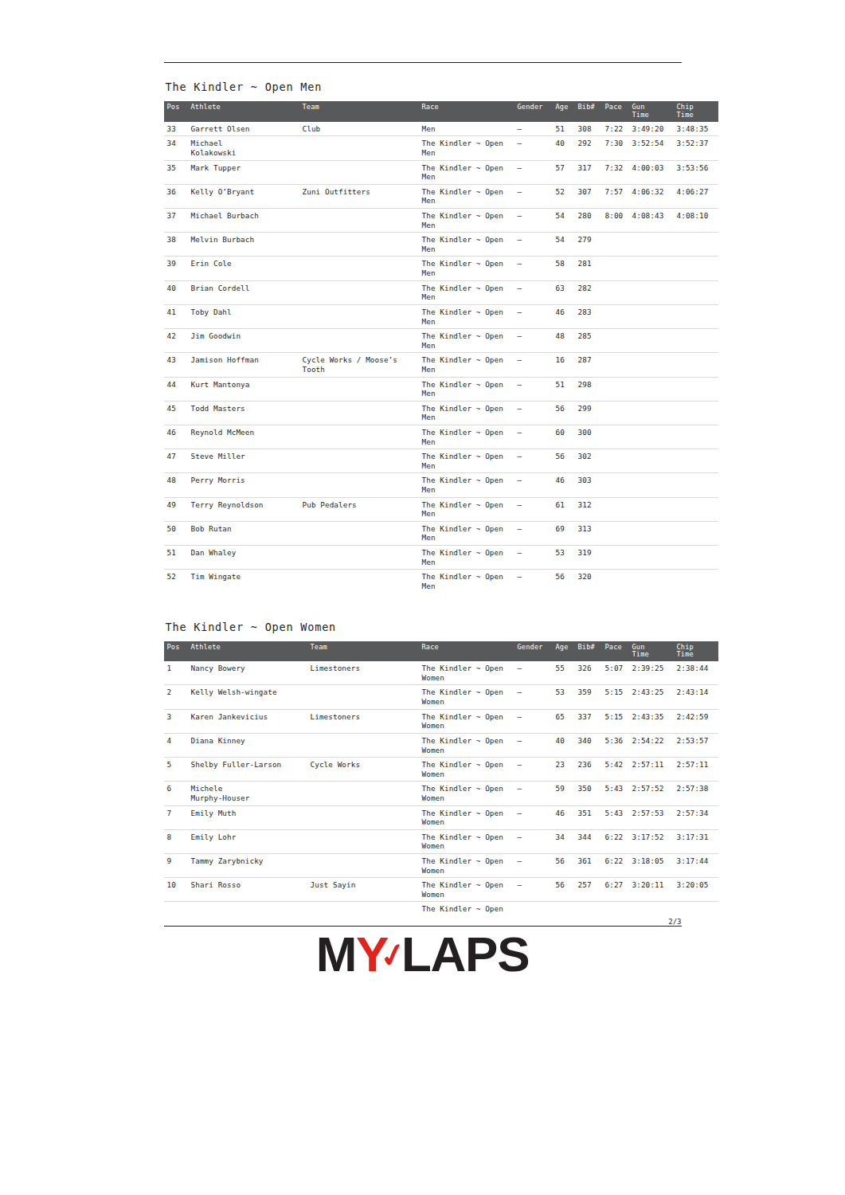The Kindler ~ Open Men
| Pos | Athlete | Team | Race | Gender | Age | Bib# | Pace | Gun Time | Chip Time |
| --- | --- | --- | --- | --- | --- | --- | --- | --- | --- |
| 33 | Garrett Olsen | Club | Men | – | 51 | 308 | 7:22 | 3:49:20 | 3:48:35 |
| 34 | Michael Kolakowski | | The Kindler ~ Open Men | – | 40 | 292 | 7:30 | 3:52:54 | 3:52:37 |
| 35 | Mark Tupper | | The Kindler ~ Open Men | – | 57 | 317 | 7:32 | 4:00:03 | 3:53:56 |
| 36 | Kelly O’Bryant | Zuni Outfitters | The Kindler ~ Open Men | – | 52 | 307 | 7:57 | 4:06:32 | 4:06:27 |
| 37 | Michael Burbach | | The Kindler ~ Open Men | – | 54 | 280 | 8:00 | 4:08:43 | 4:08:10 |
| 38 | Melvin Burbach | | The Kindler ~ Open Men | – | 54 | 279 | | | |
| 39 | Erin Cole | | The Kindler ~ Open Men | – | 58 | 281 | | | |
| 40 | Brian Cordell | | The Kindler ~ Open Men | – | 63 | 282 | | | |
| 41 | Toby Dahl | | The Kindler ~ Open Men | – | 46 | 283 | | | |
| 42 | Jim Goodwin | | The Kindler ~ Open Men | – | 48 | 285 | | | |
| 43 | Jamison Hoffman | Cycle Works / Moose’s Tooth | The Kindler ~ Open Men | – | 16 | 287 | | | |
| 44 | Kurt Mantonya | | The Kindler ~ Open Men | – | 51 | 298 | | | |
| 45 | Todd Masters | | The Kindler ~ Open Men | – | 56 | 299 | | | |
| 46 | Reynold McMeen | | The Kindler ~ Open Men | – | 60 | 300 | | | |
| 47 | Steve Miller | | The Kindler ~ Open Men | – | 56 | 302 | | | |
| 48 | Perry Morris | | The Kindler ~ Open Men | – | 46 | 303 | | | |
| 49 | Terry Reynoldson | Pub Pedalers | The Kindler ~ Open Men | – | 61 | 312 | | | |
| 50 | Bob Rutan | | The Kindler ~ Open Men | – | 69 | 313 | | | |
| 51 | Dan Whaley | | The Kindler ~ Open Men | – | 53 | 319 | | | |
| 52 | Tim Wingate | | The Kindler ~ Open Men | – | 56 | 320 | | | |
The Kindler ~ Open Women
| Pos | Athlete | Team | Race | Gender | Age | Bib# | Pace | Gun Time | Chip Time |
| --- | --- | --- | --- | --- | --- | --- | --- | --- | --- |
| 1 | Nancy Bowery | Limestoners | The Kindler ~ Open Women | – | 55 | 326 | 5:07 | 2:39:25 | 2:38:44 |
| 2 | Kelly Welsh-wingate | | The Kindler ~ Open Women | – | 53 | 359 | 5:15 | 2:43:25 | 2:43:14 |
| 3 | Karen Jankevicius | Limestoners | The Kindler ~ Open Women | – | 65 | 337 | 5:15 | 2:43:35 | 2:42:59 |
| 4 | Diana Kinney | | The Kindler ~ Open Women | – | 40 | 340 | 5:36 | 2:54:22 | 2:53:57 |
| 5 | Shelby Fuller-Larson | Cycle Works | The Kindler ~ Open Women | – | 23 | 236 | 5:42 | 2:57:11 | 2:57:11 |
| 6 | Michele Murphy-Houser | | The Kindler ~ Open Women | – | 59 | 350 | 5:43 | 2:57:52 | 2:57:38 |
| 7 | Emily Muth | | The Kindler ~ Open Women | – | 46 | 351 | 5:43 | 2:57:53 | 2:57:34 |
| 8 | Emily Lohr | | The Kindler ~ Open Women | – | 34 | 344 | 6:22 | 3:17:52 | 3:17:31 |
| 9 | Tammy Zarybnicky | | The Kindler ~ Open Women | – | 56 | 361 | 6:22 | 3:18:05 | 3:17:44 |
| 10 | Shari Rosso | Just Sayin | The Kindler ~ Open Women | – | 56 | 257 | 6:27 | 3:20:11 | 3:20:05 |
| | | | The Kindler ~ Open | | | | | | |
2/3
MY✓LAPS